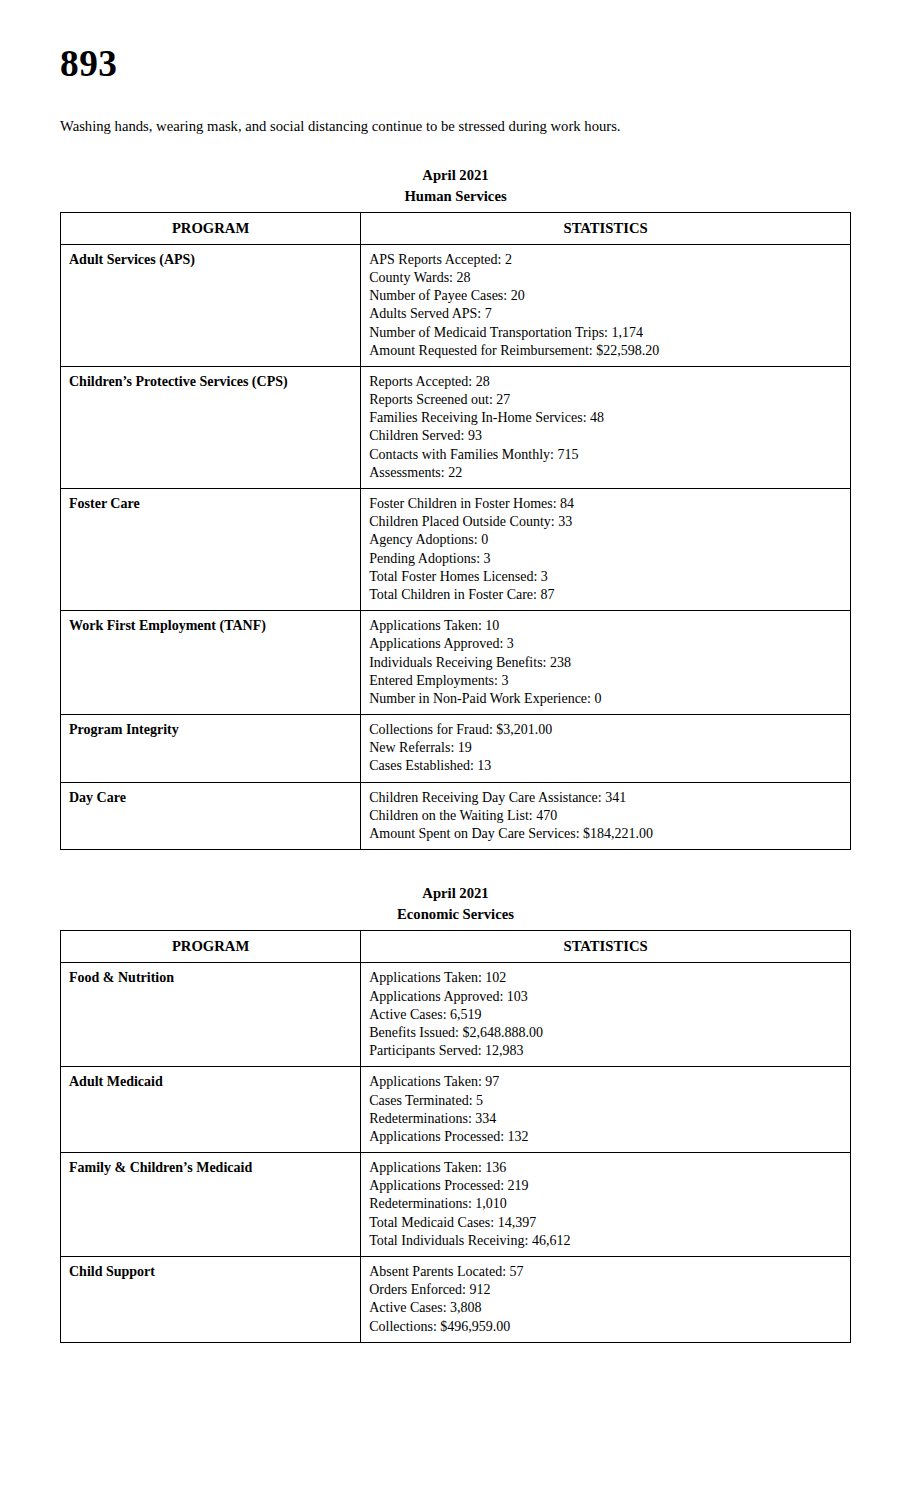893
Washing hands, wearing mask, and social distancing continue to be stressed during work hours.
April 2021
Human Services
| PROGRAM | STATISTICS |
| --- | --- |
| Adult Services (APS) | APS Reports Accepted: 2 County Wards: 28 Number of Payee Cases: 20 Adults Served APS: 7 Number of Medicaid Transportation Trips: 1,174 Amount Requested for Reimbursement: $22,598.20 |
| Children’s Protective Services (CPS) | Reports Accepted: 28 Reports Screened out: 27 Families Receiving In-Home Services: 48 Children Served: 93 Contacts with Families Monthly: 715 Assessments: 22 |
| Foster Care | Foster Children in Foster Homes: 84 Children Placed Outside County: 33 Agency Adoptions: 0 Pending Adoptions: 3 Total Foster Homes Licensed: 3 Total Children in Foster Care: 87 |
| Work First Employment (TANF) | Applications Taken: 10 Applications Approved: 3 Individuals Receiving Benefits: 238 Entered Employments: 3 Number in Non-Paid Work Experience: 0 |
| Program Integrity | Collections for Fraud: $3,201.00 New Referrals: 19 Cases Established: 13 |
| Day Care | Children Receiving Day Care Assistance: 341 Children on the Waiting List: 470 Amount Spent on Day Care Services: $184,221.00 |
April 2021
Economic Services
| PROGRAM | STATISTICS |
| --- | --- |
| Food & Nutrition | Applications Taken: 102 Applications Approved: 103 Active Cases: 6,519 Benefits Issued: $2,648.888.00 Participants Served: 12,983 |
| Adult Medicaid | Applications Taken: 97 Cases Terminated: 5 Redeterminations: 334 Applications Processed: 132 |
| Family & Children’s Medicaid | Applications Taken: 136 Applications Processed: 219 Redeterminations: 1,010 Total Medicaid Cases: 14,397 Total Individuals Receiving: 46,612 |
| Child Support | Absent Parents Located: 57 Orders Enforced: 912 Active Cases: 3,808 Collections: $496,959.00 |